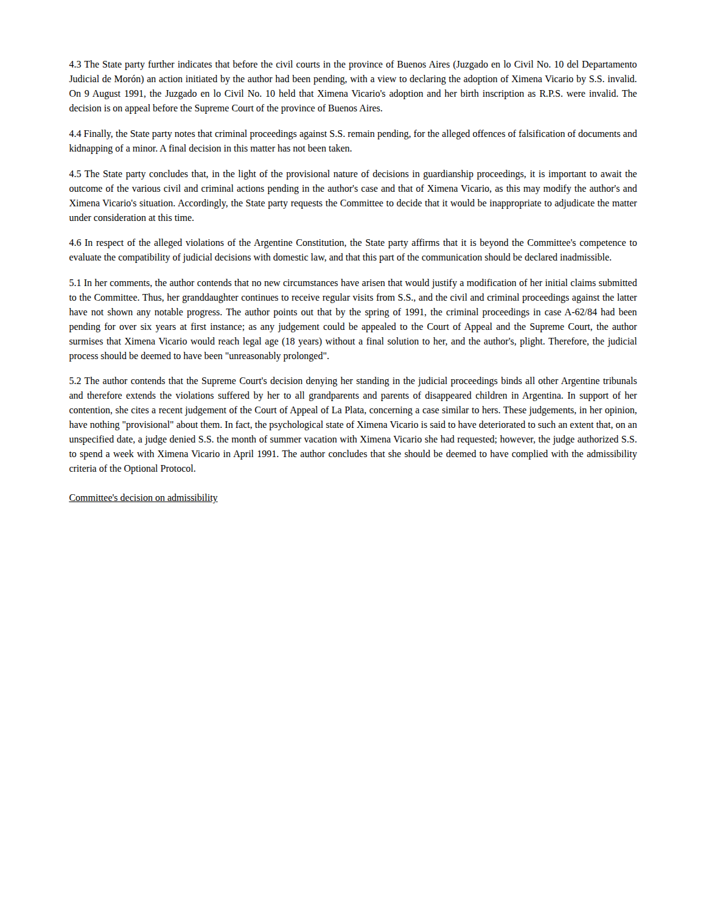4.3 The State party further indicates that before the civil courts in the province of Buenos Aires (Juzgado en lo Civil No. 10 del Departamento Judicial de Morón) an action initiated by the author had been pending, with a view to declaring the adoption of Ximena Vicario by S.S. invalid. On 9 August 1991, the Juzgado en lo Civil No. 10 held that Ximena Vicario's adoption and her birth inscription as R.P.S. were invalid. The decision is on appeal before the Supreme Court of the province of Buenos Aires.
4.4 Finally, the State party notes that criminal proceedings against S.S. remain pending, for the alleged offences of falsification of documents and kidnapping of a minor. A final decision in this matter has not been taken.
4.5 The State party concludes that, in the light of the provisional nature of decisions in guardianship proceedings, it is important to await the outcome of the various civil and criminal actions pending in the author's case and that of Ximena Vicario, as this may modify the author's and Ximena Vicario's situation. Accordingly, the State party requests the Committee to decide that it would be inappropriate to adjudicate the matter under consideration at this time.
4.6 In respect of the alleged violations of the Argentine Constitution, the State party affirms that it is beyond the Committee's competence to evaluate the compatibility of judicial decisions with domestic law, and that this part of the communication should be declared inadmissible.
5.1 In her comments, the author contends that no new circumstances have arisen that would justify a modification of her initial claims submitted to the Committee. Thus, her granddaughter continues to receive regular visits from S.S., and the civil and criminal proceedings against the latter have not shown any notable progress. The author points out that by the spring of 1991, the criminal proceedings in case A-62/84 had been pending for over six years at first instance; as any judgement could be appealed to the Court of Appeal and the Supreme Court, the author surmises that Ximena Vicario would reach legal age (18 years) without a final solution to her, and the author's, plight. Therefore, the judicial process should be deemed to have been "unreasonably prolonged".
5.2 The author contends that the Supreme Court's decision denying her standing in the judicial proceedings binds all other Argentine tribunals and therefore extends the violations suffered by her to all grandparents and parents of disappeared children in Argentina. In support of her contention, she cites a recent judgement of the Court of Appeal of La Plata, concerning a case similar to hers. These judgements, in her opinion, have nothing "provisional" about them. In fact, the psychological state of Ximena Vicario is said to have deteriorated to such an extent that, on an unspecified date, a judge denied S.S. the month of summer vacation with Ximena Vicario she had requested; however, the judge authorized S.S. to spend a week with Ximena Vicario in April 1991. The author concludes that she should be deemed to have complied with the admissibility criteria of the Optional Protocol.
Committee's decision on admissibility